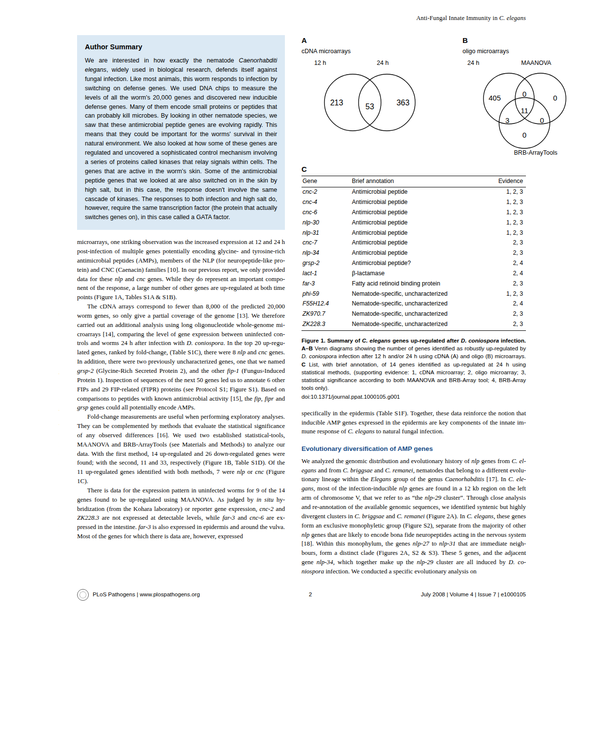Anti-Fungal Innate Immunity in C. elegans
Author Summary
We are interested in how exactly the nematode Caenorhabditi elegans, widely used in biological research, defends itself against fungal infection. Like most animals, this worm responds to infection by switching on defense genes. We used DNA chips to measure the levels of all the worm's 20,000 genes and discovered new inducible defense genes. Many of them encode small proteins or peptides that can probably kill microbes. By looking in other nematode species, we saw that these antimicrobial peptide genes are evolving rapidly. This means that they could be important for the worms' survival in their natural environment. We also looked at how some of these genes are regulated and uncovered a sophisticated control mechanism involving a series of proteins called kinases that relay signals within cells. The genes that are active in the worm's skin. Some of the antimicrobial peptide genes that we looked at are also switched on in the skin by high salt, but in this case, the response doesn't involve the same cascade of kinases. The responses to both infection and high salt do, however, require the same transcription factor (the protein that actually switches genes on), in this case called a GATA factor.
microarrays, one striking observation was the increased expression at 12 and 24 h post-infection of multiple genes potentially encoding glycine- and tyrosine-rich antimicrobial peptides (AMPs), members of the NLP (for neuropeptide-like protein) and CNC (Caenacin) families [10]. In our previous report, we only provided data for these nlp and cnc genes. While they do represent an important component of the response, a large number of other genes are up-regulated at both time points (Figure 1A, Tables S1A & S1B).
The cDNA arrays correspond to fewer than 8,000 of the predicted 20,000 worm genes, so only give a partial coverage of the genome [13]. We therefore carried out an additional analysis using long oligonucleotide whole-genome microarrays [14], comparing the level of gene expression between uninfected controls and worms 24 h after infection with D. coniospora. In the top 20 up-regulated genes, ranked by fold-change, (Table S1C), there were 8 nlp and cnc genes. In addition, there were two previously uncharacterized genes, one that we named grsp-2 (Glycine-Rich Secreted Protein 2), and the other fip-1 (Fungus-Induced Protein 1). Inspection of sequences of the next 50 genes led us to annotate 6 other FIPs and 29 FIP-related (FIPR) proteins (see Protocol S1; Figure S1). Based on comparisons to peptides with known antimicrobial activity [15], the fip, fipr and grsp genes could all potentially encode AMPs.
Fold-change measurements are useful when performing exploratory analyses. They can be complemented by methods that evaluate the statistical significance of any observed differences [16]. We used two established statistical-tools, MAANOVA and BRB-ArrayTools (see Materials and Methods) to analyze our data. With the first method, 14 up-regulated and 26 down-regulated genes were found; with the second, 11 and 33, respectively (Figure 1B, Table S1D). Of the 11 up-regulated genes identified with both methods, 7 were nlp or cnc (Figure 1C).
There is data for the expression pattern in uninfected worms for 9 of the 14 genes found to be up-regulated using MAANOVA. As judged by in situ hybridization (from the Kohara laboratory) or reporter gene expression, cnc-2 and ZK228.3 are not expressed at detectable levels, while far-3 and cnc-6 are expressed in the intestine. far-3 is also expressed in epidermis and around the vulva. Most of the genes for which there is data are, however, expressed
A
cDNA microarrays
12 h 24 h
213 53 363
B
oligo microarrays
24 h MAANOVA
405 0 0 11 3 0 0
BRB-ArrayTools
C
| Gene | Brief annotation | Evidence |
| --- | --- | --- |
| cnc-2 | Antimicrobial peptide | 1, 2, 3 |
| cnc-4 | Antimicrobial peptide | 1, 2, 3 |
| cnc-6 | Antimicrobial peptide | 1, 2, 3 |
| nlp-30 | Antimicrobial peptide | 1, 2, 3 |
| nlp-31 | Antimicrobial peptide | 1, 2, 3 |
| cnc-7 | Antimicrobial peptide | 2, 3 |
| nlp-34 | Antimicrobial peptide | 2, 3 |
| grsp-2 | Antimicrobial peptide? | 2, 4 |
| lact-1 | β-lactamase | 2, 4 |
| far-3 | Fatty acid retinoid binding protein | 2, 3 |
| phi-59 | Nematode-specific, uncharacterized | 1, 2, 3 |
| F55H12.4 | Nematode-specific, uncharacterized | 2, 4 |
| ZK970.7 | Nematode-specific, uncharacterized | 2, 3 |
| ZK228.3 | Nematode-specific, uncharacterized | 2, 3 |
Figure 1. Summary of C. elegans genes up-regulated after D. coniospora infection. A–B Venn diagrams showing the number of genes identified as robustly up-regulated by D. coniospora infection after 12 h and/or 24 h using cDNA (A) and oligo (B) microarrays. C List, with brief annotation, of 14 genes identified as up-regulated at 24 h using statistical methods, (supporting evidence: 1, cDNA microarray; 2, oligo microarray; 3, statistical significance according to both MAANOVA and BRB-Array tool; 4, BRB-Array tools only).
doi:10.1371/journal.ppat.1000105.g001
specifically in the epidermis (Table S1F). Together, these data reinforce the notion that inducible AMP genes expressed in the epidermis are key components of the innate immune response of C. elegans to natural fungal infection.
Evolutionary diversification of AMP genes
We analyzed the genomic distribution and evolutionary history of nlp genes from C. elegans and from C. briggsae and C. remanei, nematodes that belong to a different evolutionary lineage within the Elegans group of the genus Caenorhabditis [17]. In C. elegans, most of the infection-inducible nlp genes are found in a 12 kb region on the left arm of chromosome V, that we refer to as “the nlp-29 cluster”. Through close analysis and re-annotation of the available genomic sequences, we identified syntenic but highly divergent clusters in C. briggsae and C. remanei (Figure 2A). In C. elegans, these genes form an exclusive monophyletic group (Figure S2), separate from the majority of other nlp genes that are likely to encode bona fide neuropeptides acting in the nervous system [18]. Within this monophylum, the genes nlp-27 to nlp-31 that are immediate neighbours, form a distinct clade (Figures 2A, S2 & S3). These 5 genes, and the adjacent gene nlp-34, which together make up the nlp-29 cluster are all induced by D. coniospora infection. We conducted a specific evolutionary analysis on
PLoS Pathogens | www.plospathogens.org
2
July 2008 | Volume 4 | Issue 7 | e1000105